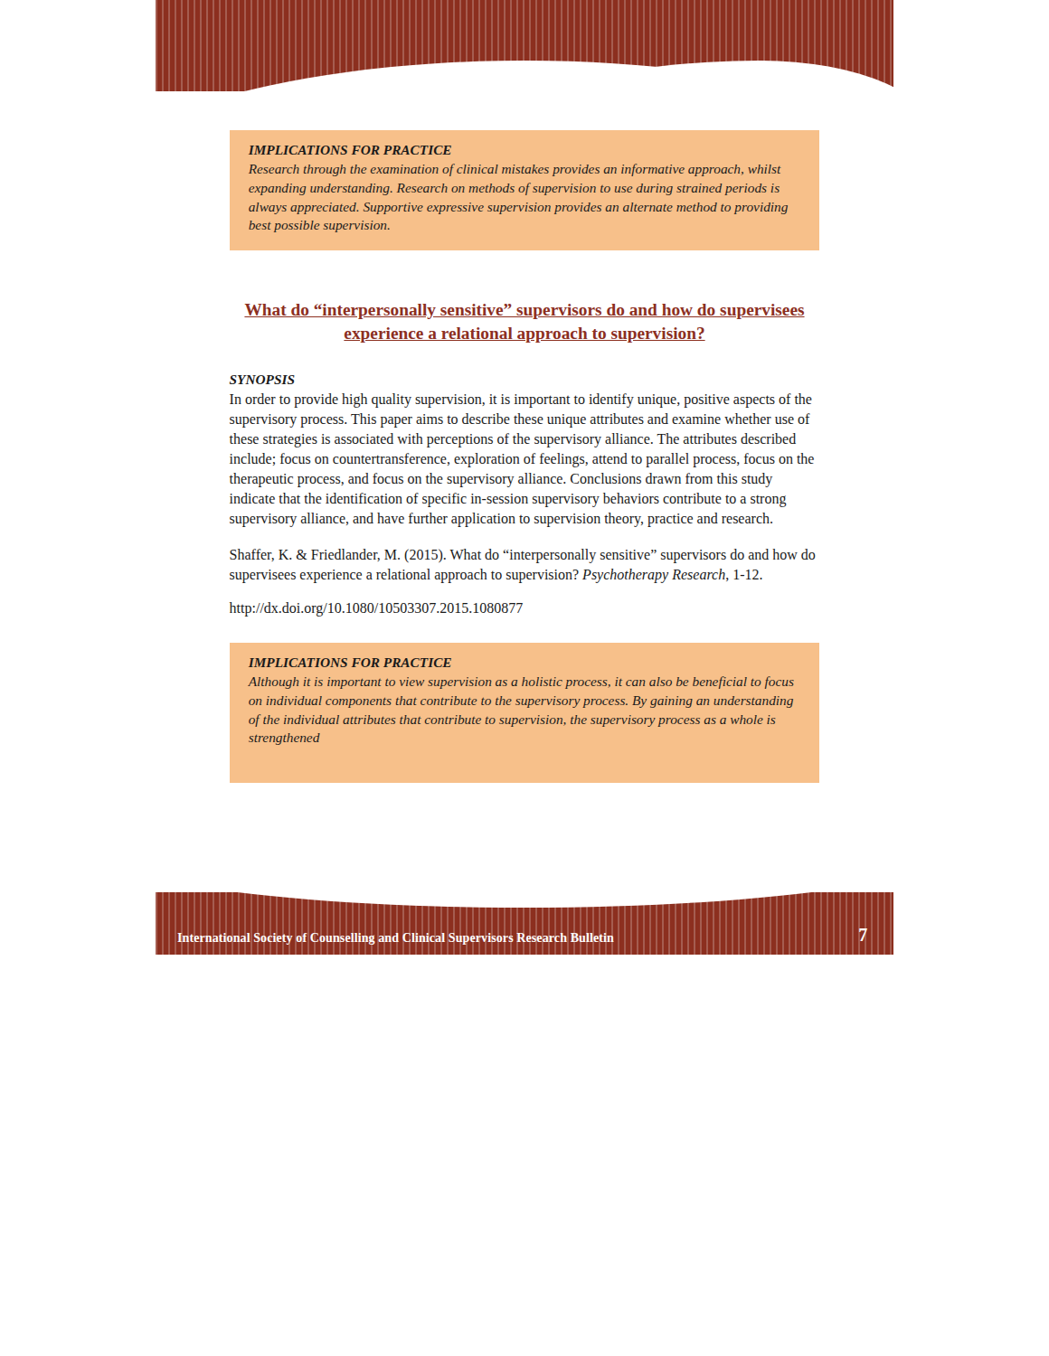IMPLICATIONS FOR PRACTICE
Research through the examination of clinical mistakes provides an informative approach, whilst expanding understanding. Research on methods of supervision to use during strained periods is always appreciated. Supportive expressive supervision provides an alternate method to providing best possible supervision.
What do “interpersonally sensitive” supervisors do and how do supervisees experience a relational approach to supervision?
SYNOPSIS
In order to provide high quality supervision, it is important to identify unique, positive aspects of the supervisory process. This paper aims to describe these unique attributes and examine whether use of these strategies is associated with perceptions of the supervisory alliance. The attributes described include; focus on countertransference, exploration of feelings, attend to parallel process, focus on the therapeutic process, and focus on the supervisory alliance. Conclusions drawn from this study indicate that the identification of specific in-session supervisory behaviors contribute to a strong supervisory alliance, and have further application to supervision theory, practice and research.
Shaffer, K. & Friedlander, M. (2015). What do “interpersonally sensitive” supervisors do and how do supervisees experience a relational approach to supervision? Psychotherapy Research, 1-12.
http://dx.doi.org/10.1080/10503307.2015.1080877
IMPLICATIONS FOR PRACTICE
Although it is important to view supervision as a holistic process, it can also be beneficial to focus on individual components that contribute to the supervisory process. By gaining an understanding of the individual attributes that contribute to supervision, the supervisory process as a whole is strengthened
International Society of Counselling and Clinical Supervisors Research Bulletin 7